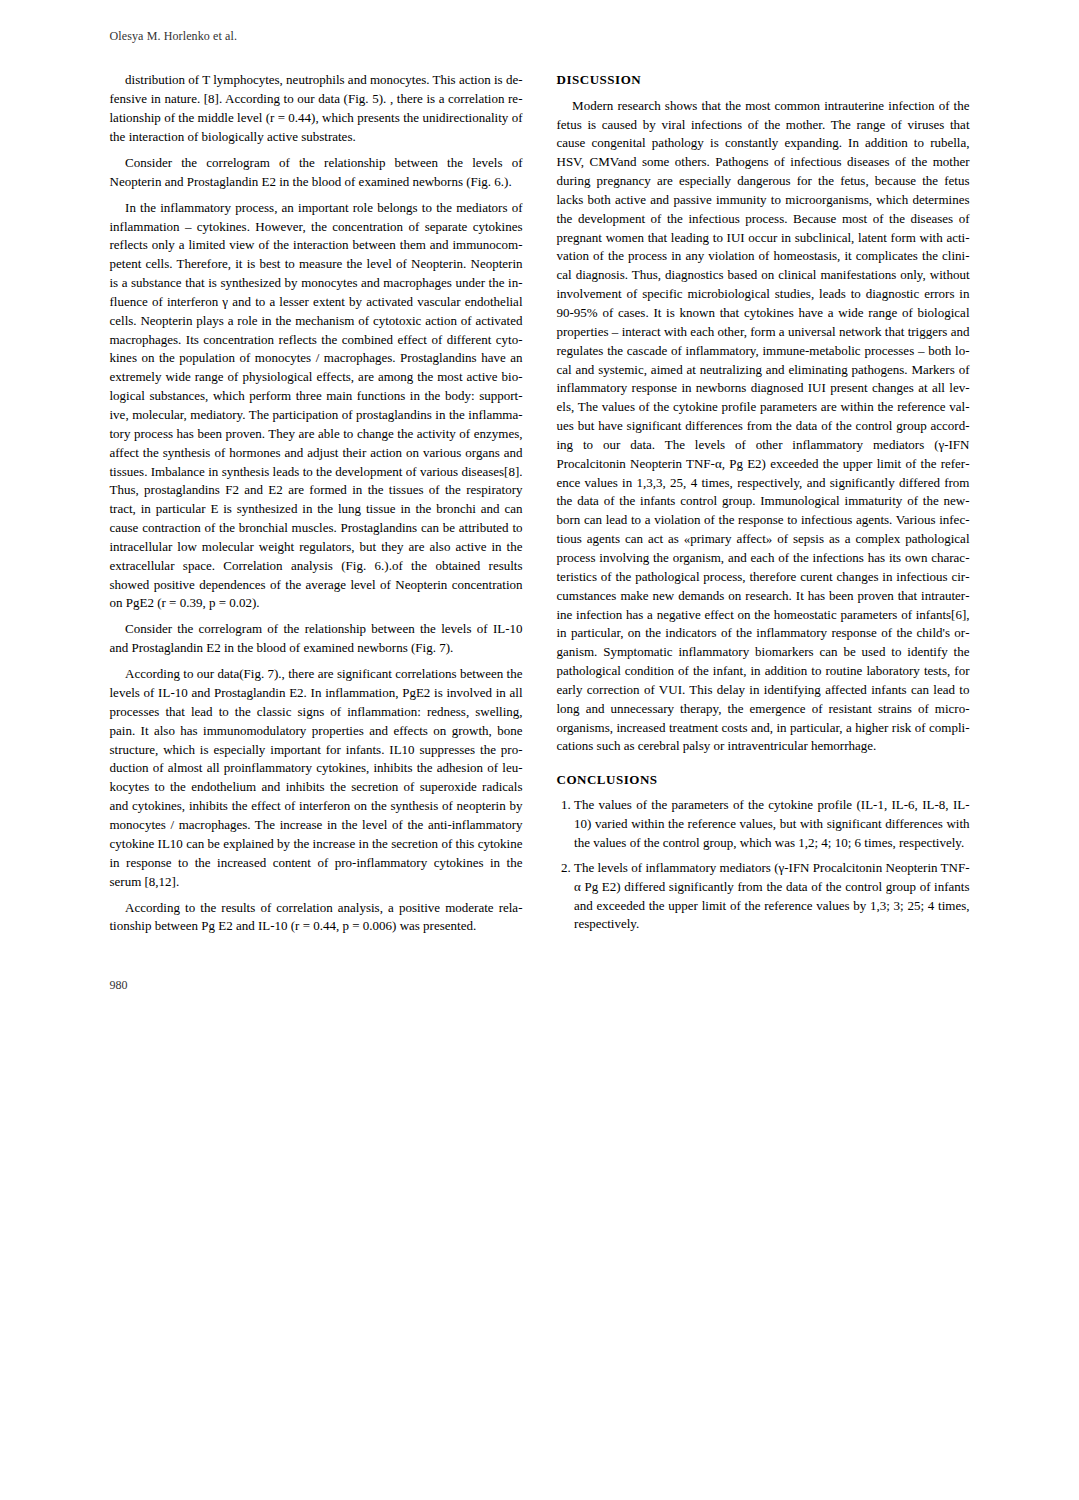Olesya M. Horlenko et al.
distribution of T lymphocytes, neutrophils and monocytes. This action is defensive in nature. [8]. According to our data (Fig. 5). , there is a correlation relationship of the middle level (r = 0.44), which presents the unidirectionality of the interaction of biologically active substrates.
Consider the correlogram of the relationship between the levels of Neopterin and Prostaglandin E2 in the blood of examined newborns (Fig. 6.).
In the inflammatory process, an important role belongs to the mediators of inflammation – cytokines. However, the concentration of separate cytokines reflects only a limited view of the interaction between them and immunocompetent cells. Therefore, it is best to measure the level of Neopterin. Neopterin is a substance that is synthesized by monocytes and macrophages under the influence of interferon γ and to a lesser extent by activated vascular endothelial cells. Neopterin plays a role in the mechanism of cytotoxic action of activated macrophages. Its concentration reflects the combined effect of different cytokines on the population of monocytes / macrophages. Prostaglandins have an extremely wide range of physiological effects, are among the most active biological substances, which perform three main functions in the body: supportive, molecular, mediatory. The participation of prostaglandins in the inflammatory process has been proven. They are able to change the activity of enzymes, affect the synthesis of hormones and adjust their action on various organs and tissues. Imbalance in synthesis leads to the development of various diseases[8]. Thus, prostaglandins F2 and E2 are formed in the tissues of the respiratory tract, in particular E is synthesized in the lung tissue in the bronchi and can cause contraction of the bronchial muscles. Prostaglandins can be attributed to intracellular low molecular weight regulators, but they are also active in the extracellular space. Correlation analysis (Fig. 6.).of the obtained results showed positive dependences of the average level of Neopterin concentration on PgE2 (r = 0.39, p = 0.02).
Consider the correlogram of the relationship between the levels of IL-10 and Prostaglandin E2 in the blood of examined newborns (Fig. 7).
According to our data(Fig. 7)., there are significant correlations between the levels of IL-10 and Prostaglandin E2. In inflammation, PgE2 is involved in all processes that lead to the classic signs of inflammation: redness, swelling, pain. It also has immunomodulatory properties and effects on growth, bone structure, which is especially important for infants. IL10 suppresses the production of almost all proinflammatory cytokines, inhibits the adhesion of leukocytes to the endothelium and inhibits the secretion of superoxide radicals and cytokines, inhibits the effect of interferon on the synthesis of neopterin by monocytes / macrophages. The increase in the level of the anti-inflammatory cytokine IL10 can be explained by the increase in the secretion of this cytokine in response to the increased content of pro-inflammatory cytokines in the serum [8,12].
According to the results of correlation analysis, a positive moderate relationship between Pg E2 and IL-10 (r = 0.44, p = 0.006) was presented.
Discussion
Modern research shows that the most common intrauterine infection of the fetus is caused by viral infections of the mother. The range of viruses that cause congenital pathology is constantly expanding. In addition to rubella, HSV, CMVand some others. Pathogens of infectious diseases of the mother during pregnancy are especially dangerous for the fetus, because the fetus lacks both active and passive immunity to microorganisms, which determines the development of the infectious process. Because most of the diseases of pregnant women that leading to IUI occur in subclinical, latent form with activation of the process in any violation of homeostasis, it complicates the clinical diagnosis. Thus, diagnostics based on clinical manifestations only, without involvement of specific microbiological studies, leads to diagnostic errors in 90-95% of cases. It is known that cytokines have a wide range of biological properties – interact with each other, form a universal network that triggers and regulates the cascade of inflammatory, immune-metabolic processes – both local and systemic, aimed at neutralizing and eliminating pathogens. Markers of inflammatory response in newborns diagnosed IUI present changes at all levels, The values of the cytokine profile parameters are within the reference values but have significant differences from the data of the control group according to our data. The levels of other inflammatory mediators (γ-IFN Procalcitonin Neopterin TNF-α, Pg E2) exceeded the upper limit of the reference values in 1,3,3, 25, 4 times, respectively, and significantly differed from the data of the infants control group. Immunological immaturity of the newborn can lead to a violation of the response to infectious agents. Various infectious agents can act as «primary affect» of sepsis as a complex pathological process involving the organism, and each of the infections has its own characteristics of the pathological process, therefore curent changes in infectious circumstances make new demands on research. It has been proven that intrauterine infection has a negative effect on the homeostatic parameters of infants[6], in particular, on the indicators of the inflammatory response of the child's organism. Symptomatic inflammatory biomarkers can be used to identify the pathological condition of the infant, in addition to routine laboratory tests, for early correction of VUI. This delay in identifying affected infants can lead to long and unnecessary therapy, the emergence of resistant strains of microorganisms, increased treatment costs and, in particular, a higher risk of complications such as cerebral palsy or intraventricular hemorrhage.
Conclusions
The values of the parameters of the cytokine profile (IL-1, IL-6, IL-8, IL-10) varied within the reference values, but with significant differences with the values of the control group, which was 1,2; 4; 10; 6 times, respectively.
The levels of inflammatory mediators (γ-IFN Procalcitonin Neopterin TNF-α Pg E2) differed significantly from the data of the control group of infants and exceeded the upper limit of the reference values by 1,3; 3; 25; 4 times, respectively.
980